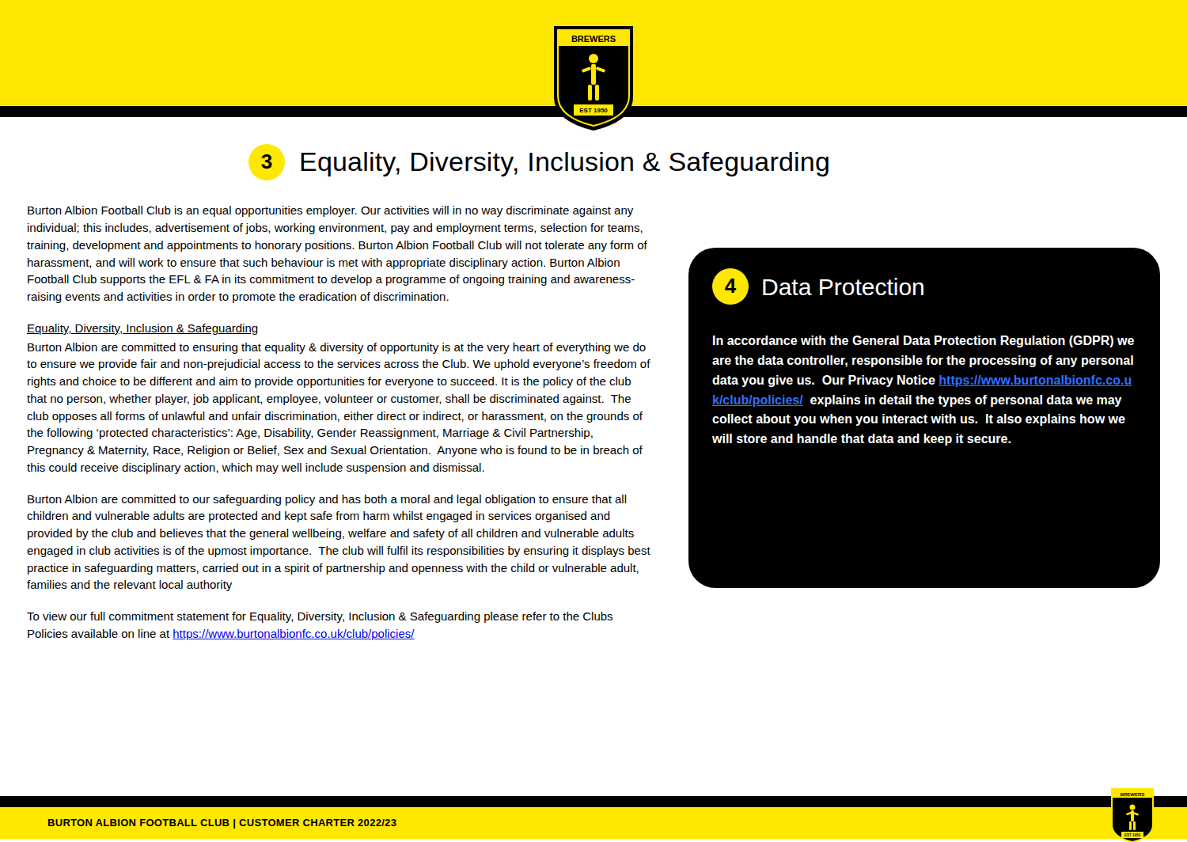BREWERS EST 1950 ®
3
Equality, Diversity, Inclusion & Safeguarding
Burton Albion Football Club is an equal opportunities employer. Our activities will in no way discriminate against any individual; this includes, advertisement of jobs, working environment, pay and employment terms, selection for teams, training, development and appointments to honorary positions. Burton Albion Football Club will not tolerate any form of harassment, and will work to ensure that such behaviour is met with appropriate disciplinary action. Burton Albion Football Club supports the EFL & FA in its commitment to develop a programme of ongoing training and awareness-raising events and activities in order to promote the eradication of discrimination.
Equality, Diversity, Inclusion & Safeguarding
Burton Albion are committed to ensuring that equality & diversity of opportunity is at the very heart of everything we do to ensure we provide fair and non-prejudicial access to the services across the Club. We uphold everyone’s freedom of rights and choice to be different and aim to provide opportunities for everyone to succeed. It is the policy of the club that no person, whether player, job applicant, employee, volunteer or customer, shall be discriminated against. The club opposes all forms of unlawful and unfair discrimination, either direct or indirect, or harassment, on the grounds of the following ‘protected characteristics’: Age, Disability, Gender Reassignment, Marriage & Civil Partnership, Pregnancy & Maternity, Race, Religion or Belief, Sex and Sexual Orientation. Anyone who is found to be in breach of this could receive disciplinary action, which may well include suspension and dismissal.
Burton Albion are committed to our safeguarding policy and has both a moral and legal obligation to ensure that all children and vulnerable adults are protected and kept safe from harm whilst engaged in services organised and provided by the club and believes that the general wellbeing, welfare and safety of all children and vulnerable adults engaged in club activities is of the upmost importance. The club will fulfil its responsibilities by ensuring it displays best practice in safeguarding matters, carried out in a spirit of partnership and openness with the child or vulnerable adult, families and the relevant local authority
To view our full commitment statement for Equality, Diversity, Inclusion & Safeguarding please refer to the Clubs Policies available on line at https://www.burtonalbionfc.co.uk/club/policies/
4
Data Protection
In accordance with the General Data Protection Regulation (GDPR) we are the data controller, responsible for the processing of any personal data you give us. Our Privacy Notice https://www.burtonalbionfc.co.uk/club/policies/ explains in detail the types of personal data we may collect about you when you interact with us. It also explains how we will store and handle that data and keep it secure.
BURTON ALBION FOOTBALL CLUB | CUSTOMER CHARTER 2022/23
BREWERS EST 1950